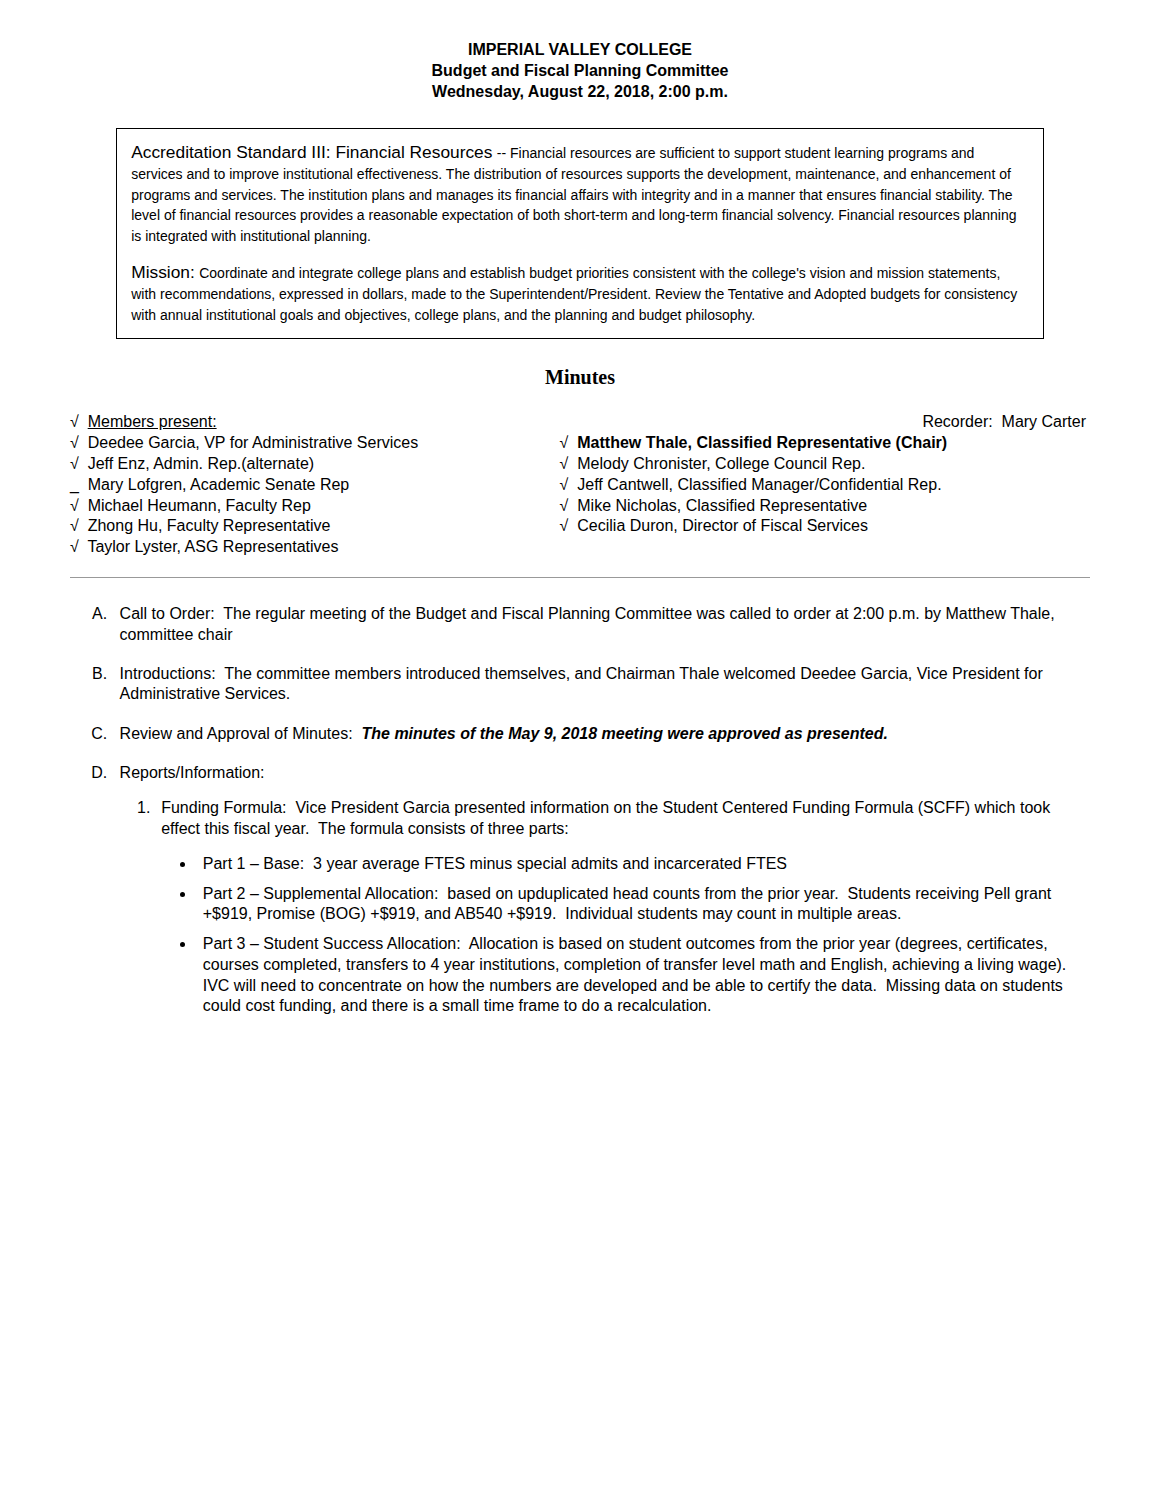IMPERIAL VALLEY COLLEGE
Budget and Fiscal Planning Committee
Wednesday, August 22, 2018, 2:00 p.m.
Accreditation Standard III: Financial Resources -- Financial resources are sufficient to support student learning programs and services and to improve institutional effectiveness. The distribution of resources supports the development, maintenance, and enhancement of programs and services. The institution plans and manages its financial affairs with integrity and in a manner that ensures financial stability. The level of financial resources provides a reasonable expectation of both short-term and long-term financial solvency. Financial resources planning is integrated with institutional planning.
Mission: Coordinate and integrate college plans and establish budget priorities consistent with the college's vision and mission statements, with recommendations, expressed in dollars, made to the Superintendent/President. Review the Tentative and Adopted budgets for consistency with annual institutional goals and objectives, college plans, and the planning and budget philosophy.
Minutes
| √ Members present: | Recorder: Mary Carter |
| √ Deedee Garcia, VP for Administrative Services | √ Matthew Thale, Classified Representative (Chair) |
| √ Jeff Enz, Admin. Rep.(alternate) | √ Melody Chronister, College Council Rep. |
| _ Mary Lofgren, Academic Senate Rep | √ Jeff Cantwell, Classified Manager/Confidential Rep. |
| √ Michael Heumann, Faculty Rep | √ Mike Nicholas, Classified Representative |
| √ Zhong Hu, Faculty Representative | √ Cecilia Duron, Director of Fiscal Services |
| √ Taylor Lyster, ASG Representatives | |
Call to Order: The regular meeting of the Budget and Fiscal Planning Committee was called to order at 2:00 p.m. by Matthew Thale, committee chair
Introductions: The committee members introduced themselves, and Chairman Thale welcomed Deedee Garcia, Vice President for Administrative Services.
Review and Approval of Minutes: The minutes of the May 9, 2018 meeting were approved as presented.
Reports/Information:
Funding Formula: Vice President Garcia presented information on the Student Centered Funding Formula (SCFF) which took effect this fiscal year. The formula consists of three parts:
Part 1 – Base: 3 year average FTES minus special admits and incarcerated FTES
Part 2 – Supplemental Allocation: based on upduplicated head counts from the prior year. Students receiving Pell grant +$919, Promise (BOG) +$919, and AB540 +$919. Individual students may count in multiple areas.
Part 3 – Student Success Allocation: Allocation is based on student outcomes from the prior year (degrees, certificates, courses completed, transfers to 4 year institutions, completion of transfer level math and English, achieving a living wage). IVC will need to concentrate on how the numbers are developed and be able to certify the data. Missing data on students could cost funding, and there is a small time frame to do a recalculation.